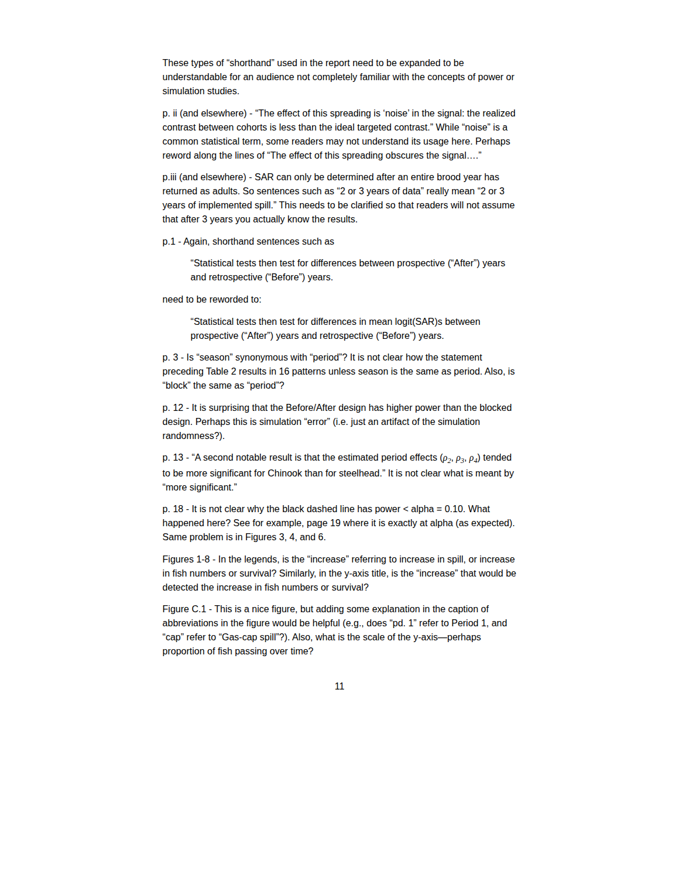These types of “shorthand” used in the report need to be expanded to be understandable for an audience not completely familiar with the concepts of power or simulation studies.
p. ii (and elsewhere) - “The effect of this spreading is ‘noise’ in the signal: the realized contrast between cohorts is less than the ideal targeted contrast.” While “noise” is a common statistical term, some readers may not understand its usage here. Perhaps reword along the lines of “The effect of this spreading obscures the signal….”
p.iii (and elsewhere) - SAR can only be determined after an entire brood year has returned as adults. So sentences such as “2 or 3 years of data” really mean “2 or 3 years of implemented spill.” This needs to be clarified so that readers will not assume that after 3 years you actually know the results.
p.1 - Again, shorthand sentences such as
“Statistical tests then test for differences between prospective (“After”) years and retrospective (“Before”) years.
need to be reworded to:
“Statistical tests then test for differences in mean logit(SAR)s between prospective (“After”) years and retrospective (“Before”) years.
p. 3 - Is “season” synonymous with “period”? It is not clear how the statement preceding Table 2 results in 16 patterns unless season is the same as period. Also, is “block” the same as “period”?
p. 12 - It is surprising that the Before/After design has higher power than the blocked design. Perhaps this is simulation “error” (i.e. just an artifact of the simulation randomness?).
p. 13 - “A second notable result is that the estimated period effects (ρ2, ρ3, ρ4) tended to be more significant for Chinook than for steelhead.” It is not clear what is meant by “more significant.”
p. 18 - It is not clear why the black dashed line has power < alpha = 0.10. What happened here? See for example, page 19 where it is exactly at alpha (as expected). Same problem is in Figures 3, 4, and 6.
Figures 1-8 - In the legends, is the “increase” referring to increase in spill, or increase in fish numbers or survival? Similarly, in the y-axis title, is the “increase” that would be detected the increase in fish numbers or survival?
Figure C.1 - This is a nice figure, but adding some explanation in the caption of abbreviations in the figure would be helpful (e.g., does “pd. 1” refer to Period 1, and “cap” refer to “Gas-cap spill”?). Also, what is the scale of the y-axis—perhaps proportion of fish passing over time?
11